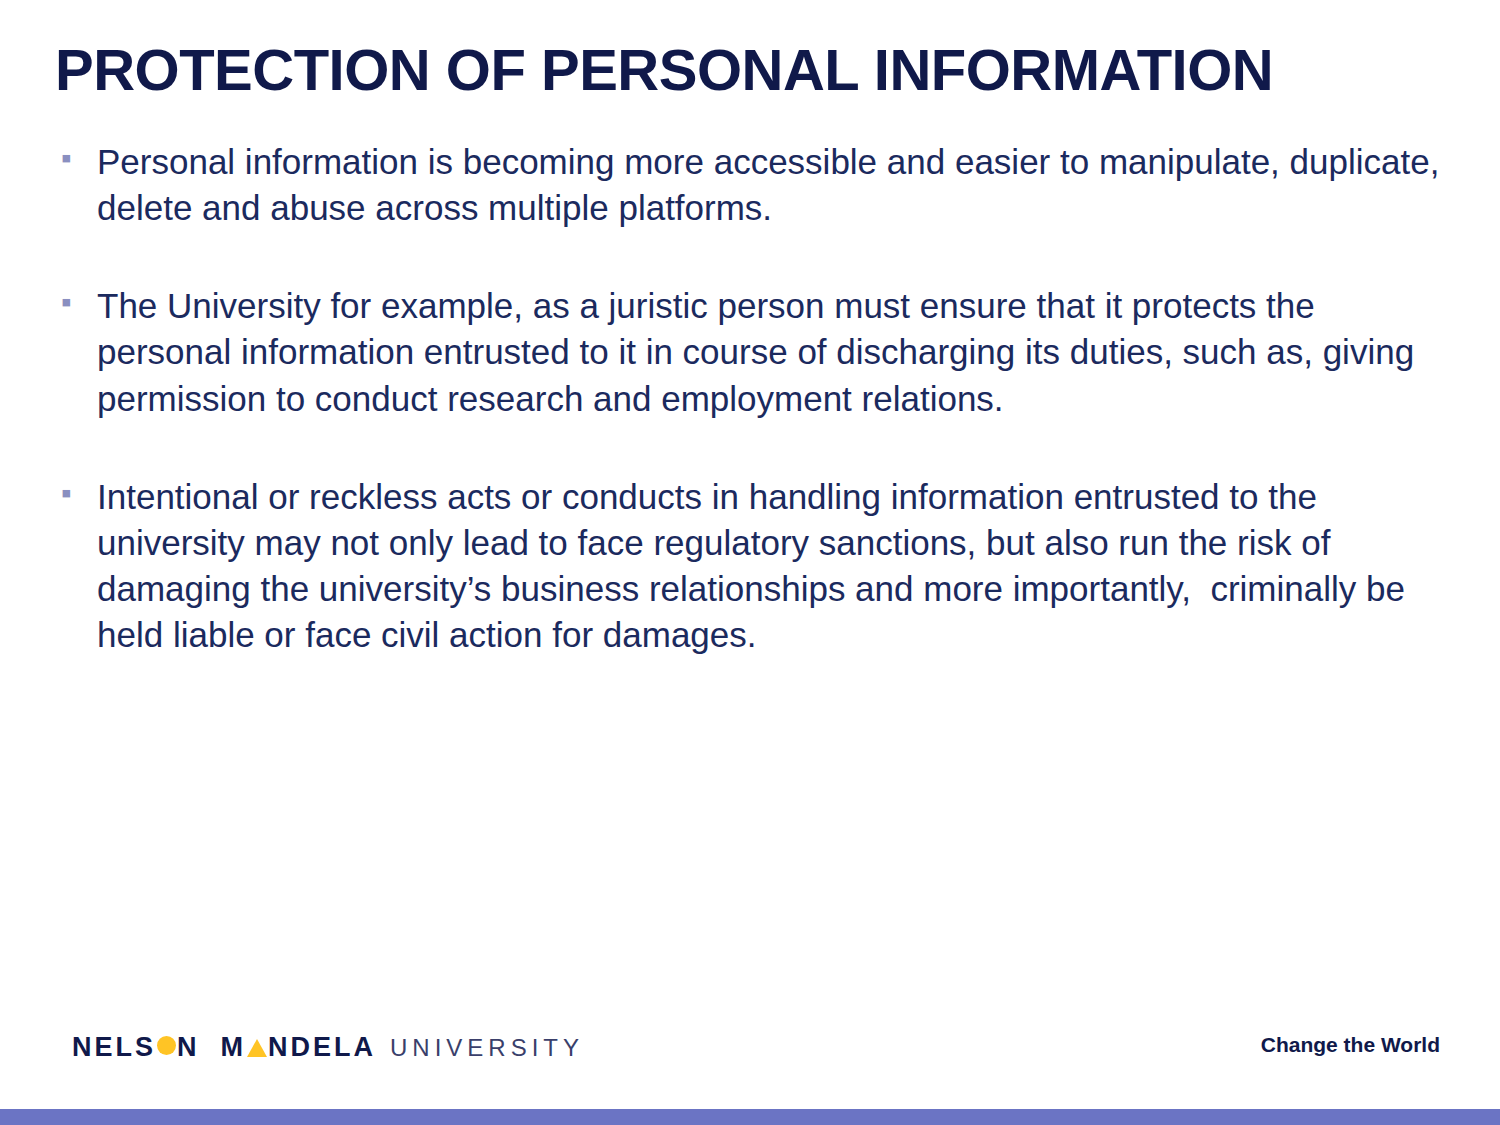PROTECTION OF PERSONAL INFORMATION
Personal information is becoming more accessible and easier to manipulate, duplicate, delete and abuse across multiple platforms.
The University for example, as a juristic person must ensure that it protects the personal information entrusted to it in course of discharging its duties, such as, giving permission to conduct research and employment relations.
Intentional or reckless acts or conducts in handling information entrusted to the university may not only lead to face regulatory sanctions, but also run the risk of damaging the university’s business relationships and more importantly, criminally be held liable or face civil action for damages.
NELS N M NDELAUNIVERSITY
Change the World